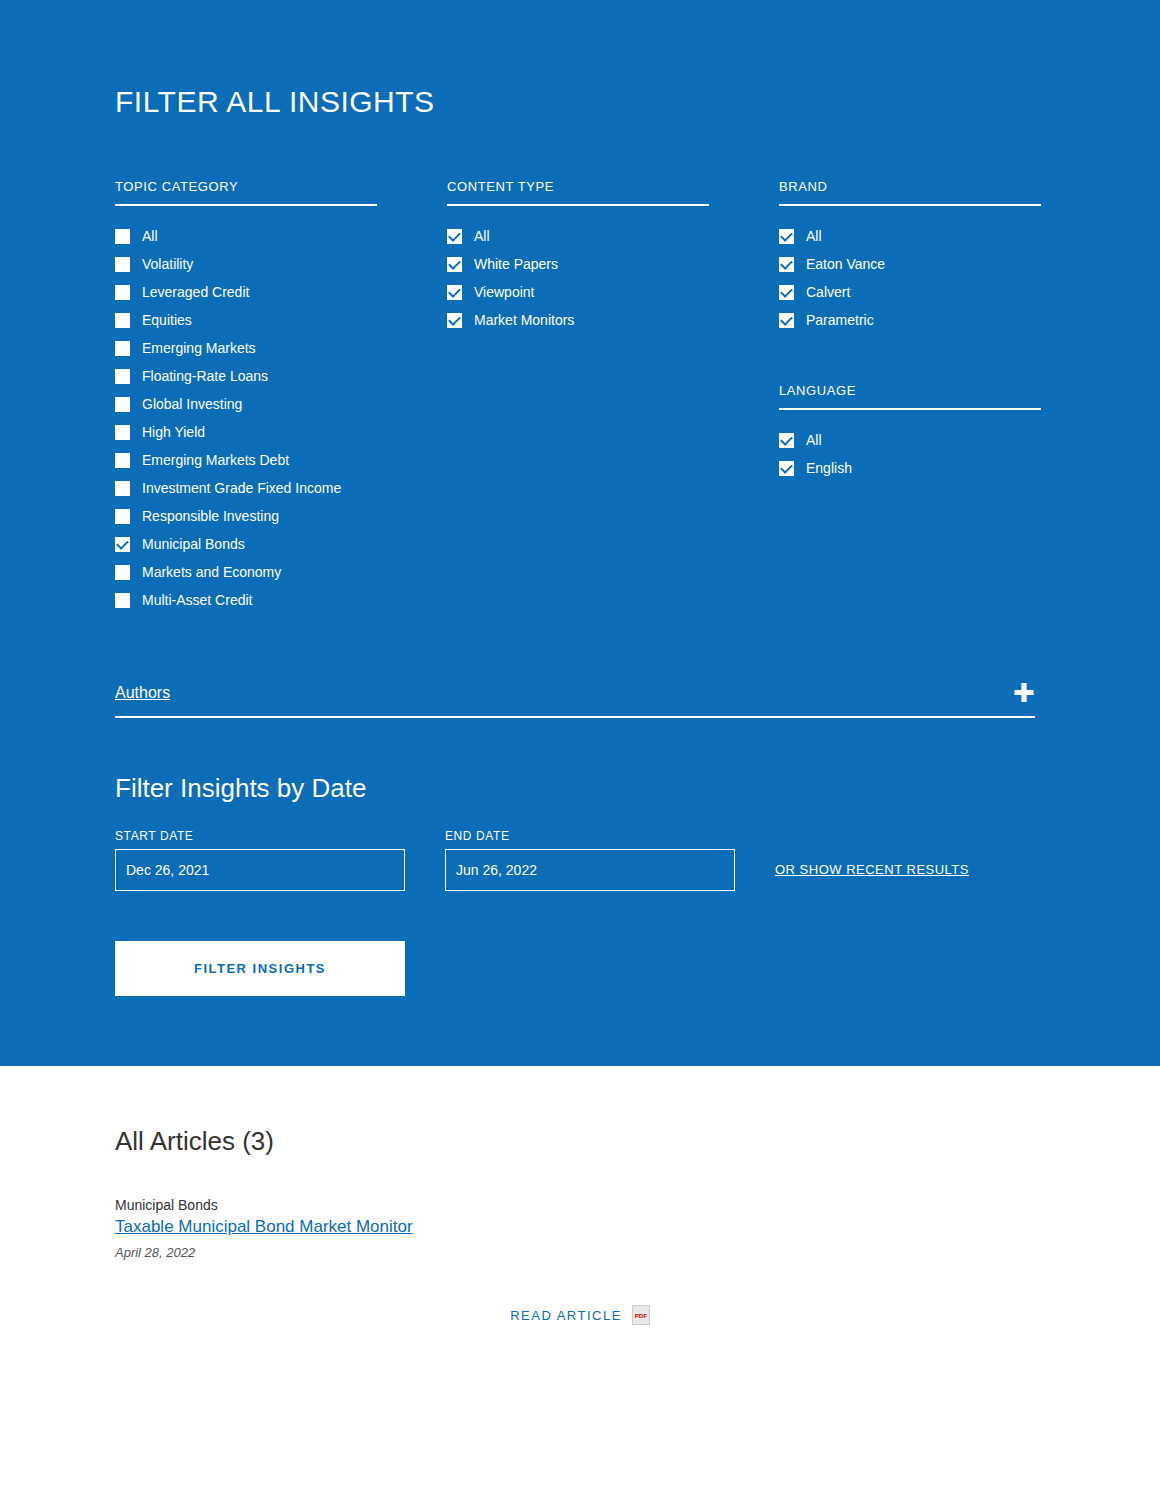FILTER ALL INSIGHTS
TOPIC CATEGORY
All
Volatility
Leveraged Credit
Equities
Emerging Markets
Floating-Rate Loans
Global Investing
High Yield
Emerging Markets Debt
Investment Grade Fixed Income
Responsible Investing
Municipal Bonds
Markets and Economy
Multi-Asset Credit
CONTENT TYPE
All
White Papers
Viewpoint
Market Monitors
BRAND
All
Eaton Vance
Calvert
Parametric
LANGUAGE
All
English
Authors ✚
Filter Insights by Date
START DATE
END DATE
OR SHOW RECENT RESULTS
FILTER INSIGHTS
All Articles (3)
Municipal Bonds
Taxable Municipal Bond Market Monitor
April 28, 2022
READ ARTICLE
PDF